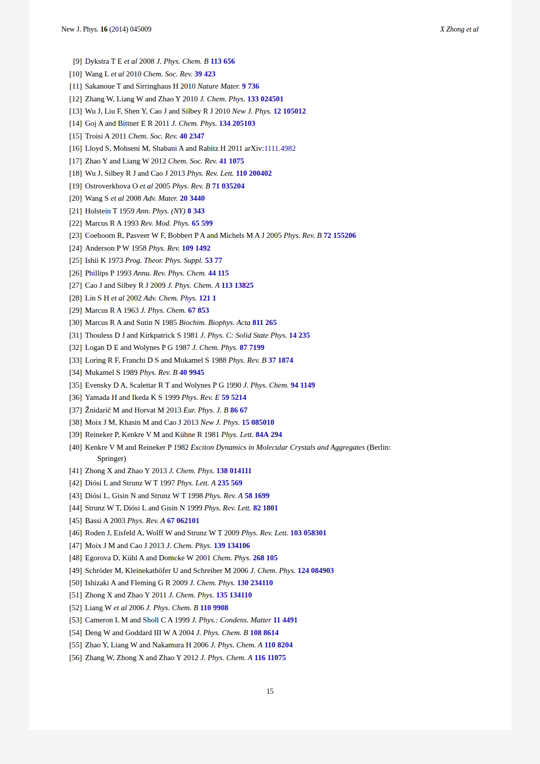New J. Phys. 16 (2014) 045009 X Zhong et al
[9] Dykstra T E et al 2008 J. Phys. Chem. B 113 656
[10] Wang L et al 2010 Chem. Soc. Rev. 39 423
[11] Sakanoue T and Sirringhaus H 2010 Nature Mater. 9 736
[12] Zhang W, Liang W and Zhao Y 2010 J. Chem. Phys. 133 024501
[13] Wu J, Liu F, Shen Y, Cao J and Silbey R J 2010 New J. Phys. 12 105012
[14] Goj A and Bittner E R 2011 J. Chem. Phys. 134 205103
[15] Troisi A 2011 Chem. Soc. Rev. 40 2347
[16] Lloyd S, Mohseni M, Shabani A and Rabitz H 2011 arXiv:1111.4982
[17] Zhao Y and Liang W 2012 Chem. Soc. Rev. 41 1075
[18] Wu J, Silbey R J and Cao J 2013 Phys. Rev. Lett. 110 200402
[19] Ostroverkhova O et al 2005 Phys. Rev. B 71 035204
[20] Wang S et al 2008 Adv. Mater. 20 3440
[21] Holstein T 1959 Ann. Phys. (NY) 8 343
[22] Marcus R A 1993 Rev. Mod. Phys. 65 599
[23] Coehoorn R, Pasveer W F, Bobbert P A and Michels M A J 2005 Phys. Rev. B 72 155206
[24] Anderson P W 1958 Phys. Rev. 109 1492
[25] Ishii K 1973 Prog. Theor. Phys. Suppl. 53 77
[26] Phillips P 1993 Annu. Rev. Phys. Chem. 44 115
[27] Cao J and Silbey R J 2009 J. Phys. Chem. A 113 13825
[28] Lin S H et al 2002 Adv. Chem. Phys. 121 1
[29] Marcus R A 1963 J. Phys. Chem. 67 853
[30] Marcus R A and Sutin N 1985 Biochim. Biophys. Acta 811 265
[31] Thouless D J and Kirkpatrick S 1981 J. Phys. C: Solid State Phys. 14 235
[32] Logan D E and Wolynes P G 1987 J. Chem. Phys. 87 7199
[33] Loring R F, Franchi D S and Mukamel S 1988 Phys. Rev. B 37 1874
[34] Mukamel S 1989 Phys. Rev. B 40 9945
[35] Evensky D A, Scalettar R T and Wolynes P G 1990 J. Phys. Chem. 94 1149
[36] Yamada H and Ikeda K S 1999 Phys. Rev. E 59 5214
[37] Žnidarič M and Horvat M 2013 Eur. Phys. J. B 86 67
[38] Moix J M, Khasin M and Cao J 2013 New J. Phys. 15 085010
[39] Reineker P, Kenkre V M and Kühne R 1981 Phys. Lett. 84A 294
[40] Kenkre V M and Reineker P 1982 Exciton Dynamics in Molecular Crystals and Aggregates (Berlin:Springer)
[41] Zhong X and Zhao Y 2013 J. Chem. Phys. 138 014111
[42] Diósi L and Strunz W T 1997 Phys. Lett. A 235 569
[43] Diósi L, Gisin N and Strunz W T 1998 Phys. Rev. A 58 1699
[44] Strunz W T, Diósi L and Gisin N 1999 Phys. Rev. Lett. 82 1801
[45] Bassi A 2003 Phys. Rev. A 67 062101
[46] Roden J, Eisfeld A, Wolff W and Strunz W T 2009 Phys. Rev. Lett. 103 058301
[47] Moix J M and Cao J 2013 J. Chem. Phys. 139 134106
[48] Egorova D, Kühl A and Domcke W 2001 Chem. Phys. 268 105
[49] Schröder M, Kleinekathöfer U and Schreiber M 2006 J. Chem. Phys. 124 084903
[50] Ishizaki A and Fleming G R 2009 J. Chem. Phys. 130 234110
[51] Zhong X and Zhao Y 2011 J. Chem. Phys. 135 134110
[52] Liang W et al 2006 J. Phys. Chem. B 110 9908
[53] Cameron L M and Sholl C A 1999 J. Phys.: Condens. Matter 11 4491
[54] Deng W and Goddard III W A 2004 J. Phys. Chem. B 108 8614
[55] Zhao Y, Liang W and Nakamura H 2006 J. Phys. Chem. A 110 8204
[56] Zhang W, Zhong X and Zhao Y 2012 J. Phys. Chem. A 116 11075
15